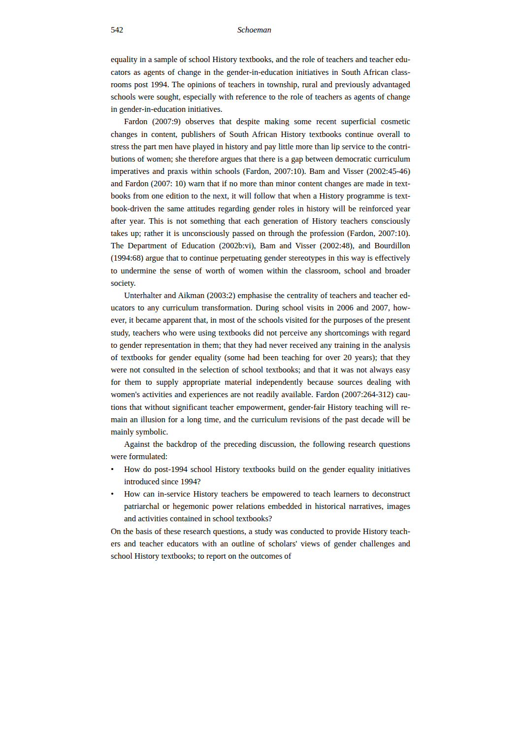542
Schoeman
equality in a sample of school History textbooks, and the role of teachers and teacher educators as agents of change in the gender-in-education initiatives in South African classrooms post 1994. The opinions of teachers in township, rural and previously advantaged schools were sought, especially with reference to the role of teachers as agents of change in gender-in-education initiatives.
Fardon (2007:9) observes that despite making some recent superficial cosmetic changes in content, publishers of South African History textbooks continue overall to stress the part men have played in history and pay little more than lip service to the contributions of women; she therefore argues that there is a gap between democratic curriculum imperatives and praxis within schools (Fardon, 2007:10). Bam and Visser (2002:45-46) and Fardon (2007: 10) warn that if no more than minor content changes are made in textbooks from one edition to the next, it will follow that when a History programme is textbook-driven the same attitudes regarding gender roles in history will be reinforced year after year. This is not something that each generation of History teachers consciously takes up; rather it is unconsciously passed on through the profession (Fardon, 2007:10). The Department of Education (2002b:vi), Bam and Visser (2002:48), and Bourdillon (1994:68) argue that to continue perpetuating gender stereotypes in this way is effectively to undermine the sense of worth of women within the classroom, school and broader society.
Unterhalter and Aikman (2003:2) emphasise the centrality of teachers and teacher educators to any curriculum transformation. During school visits in 2006 and 2007, however, it became apparent that, in most of the schools visited for the purposes of the present study, teachers who were using textbooks did not perceive any shortcomings with regard to gender representation in them; that they had never received any training in the analysis of textbooks for gender equality (some had been teaching for over 20 years); that they were not consulted in the selection of school textbooks; and that it was not always easy for them to supply appropriate material independently because sources dealing with women's activities and experiences are not readily available. Fardon (2007:264-312) cautions that without significant teacher empowerment, gender-fair History teaching will remain an illusion for a long time, and the curriculum revisions of the past decade will be mainly symbolic.
Against the backdrop of the preceding discussion, the following research questions were formulated:
How do post-1994 school History textbooks build on the gender equality initiatives introduced since 1994?
How can in-service History teachers be empowered to teach learners to deconstruct patriarchal or hegemonic power relations embedded in historical narratives, images and activities contained in school textbooks?
On the basis of these research questions, a study was conducted to provide History teachers and teacher educators with an outline of scholars' views of gender challenges and school History textbooks; to report on the outcomes of